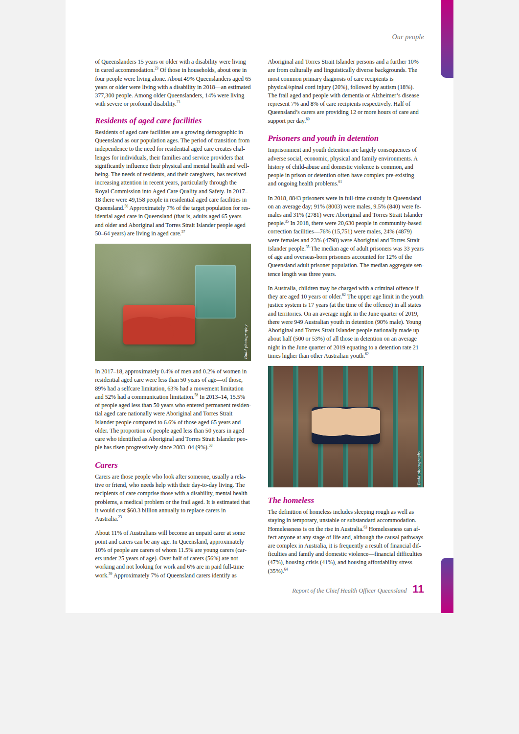Our people
of Queenslanders 15 years or older with a disability were living in cared accommodation.23 Of those in households, about one in four people were living alone. About 49% Queenslanders aged 65 years or older were living with a disability in 2018—an estimated 377,300 people. Among older Queenslanders, 14% were living with severe or profound disability.23
Residents of aged care facilities
Residents of aged care facilities are a growing demographic in Queensland as our population ages. The period of transition from independence to the need for residential aged care creates challenges for individuals, their families and service providers that significantly influence their physical and mental health and wellbeing. The needs of residents, and their caregivers, has received increasing attention in recent years, particularly through the Royal Commission into Aged Care Quality and Safety. In 2017–18 there were 49,158 people in residential aged care facilities in Queensland.56 Approximately 7% of the target population for residential aged care in Queensland (that is, adults aged 65 years and older and Aboriginal and Torres Strait Islander people aged 50–64 years) are living in aged care.57
Budd photography
In 2017–18, approximately 0.4% of men and 0.2% of women in residential aged care were less than 50 years of age—of those, 89% had a selfcare limitation, 63% had a movement limitation and 52% had a communication limitation.58 In 2013–14, 15.5% of people aged less than 50 years who entered permanent residential aged care nationally were Aboriginal and Torres Strait Islander people compared to 6.6% of those aged 65 years and older. The proportion of people aged less than 50 years in aged care who identified as Aboriginal and Torres Strait Islander people has risen progressively since 2003–04 (9%).58
Carers
Carers are those people who look after someone, usually a relative or friend, who needs help with their day-to-day living. The recipients of care comprise those with a disability, mental health problems, a medical problem or the frail aged. It is estimated that it would cost $60.3 billion annually to replace carers in Australia.23
About 11% of Australians will become an unpaid carer at some point and carers can be any age. In Queensland, approximately 10% of people are carers of whom 11.5% are young carers (carers under 25 years of age). Over half of carers (56%) are not working and not looking for work and 6% are in paid full-time work.59 Approximately 7% of Queensland carers identify as
Aboriginal and Torres Strait Islander persons and a further 10% are from culturally and linguistically diverse backgrounds. The most common primary diagnosis of care recipients is physical/spinal cord injury (20%), followed by autism (18%). The frail aged and people with dementia or Alzheimer’s disease represent 7% and 8% of care recipients respectively. Half of Queensland’s carers are providing 12 or more hours of care and support per day.60
Prisoners and youth in detention
Imprisonment and youth detention are largely consequences of adverse social, economic, physical and family environments. A history of child-abuse and domestic violence is common, and people in prison or detention often have complex pre-existing and ongoing health problems.61
In 2018, 8843 prisoners were in full-time custody in Queensland on an average day; 91% (8003) were males, 9.5% (840) were females and 31% (2781) were Aboriginal and Torres Strait Islander people.35 In 2018, there were 20,630 people in community-based correction facilities—76% (15,751) were males, 24% (4879) were females and 23% (4798) were Aboriginal and Torres Strait Islander people.35 The median age of adult prisoners was 33 years of age and overseas-born prisoners accounted for 12% of the Queensland adult prisoner population. The median aggregate sentence length was three years.
In Australia, children may be charged with a criminal offence if they are aged 10 years or older.62 The upper age limit in the youth justice system is 17 years (at the time of the offence) in all states and territories. On an average night in the June quarter of 2019, there were 949 Australian youth in detention (90% male). Young Aboriginal and Torres Strait Islander people nationally made up about half (500 or 53%) of all those in detention on an average night in the June quarter of 2019 equating to a detention rate 21 times higher than other Australian youth.62
Budd photography
The homeless
The definition of homeless includes sleeping rough as well as staying in temporary, unstable or substandard accommodation. Homelessness is on the rise in Australia.63 Homelessness can affect anyone at any stage of life and, although the causal pathways are complex in Australia, it is frequently a result of financial difficulties and family and domestic violence—financial difficulties (47%), housing crisis (41%), and housing affordability stress (35%).64
Report of the Chief Health Officer Queensland 11